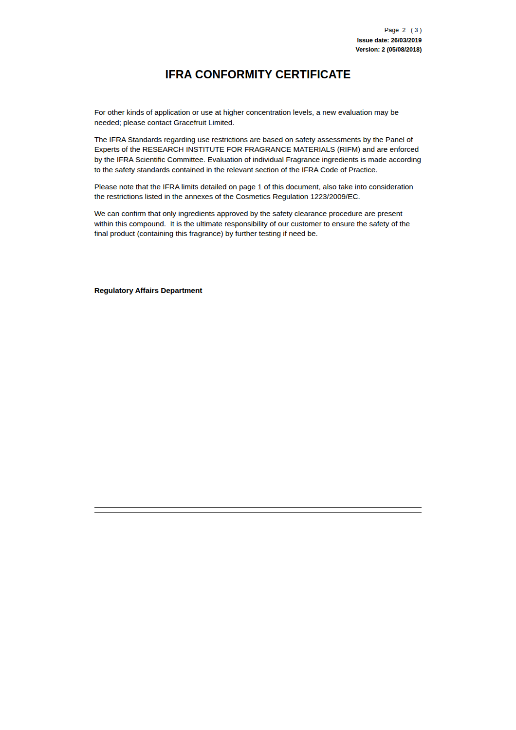Page 2 ( 3 )
Issue date: 26/03/2019
Version: 2 (05/08/2018)
IFRA CONFORMITY CERTIFICATE
For other kinds of application or use at higher concentration levels, a new evaluation may be needed; please contact Gracefruit Limited.
The IFRA Standards regarding use restrictions are based on safety assessments by the Panel of Experts of the RESEARCH INSTITUTE FOR FRAGRANCE MATERIALS (RIFM) and are enforced by the IFRA Scientific Committee. Evaluation of individual Fragrance ingredients is made according to the safety standards contained in the relevant section of the IFRA Code of Practice.
Please note that the IFRA limits detailed on page 1 of this document, also take into consideration the restrictions listed in the annexes of the Cosmetics Regulation 1223/2009/EC.
We can confirm that only ingredients approved by the safety clearance procedure are present within this compound. It is the ultimate responsibility of our customer to ensure the safety of the final product (containing this fragrance) by further testing if need be.
Regulatory Affairs Department